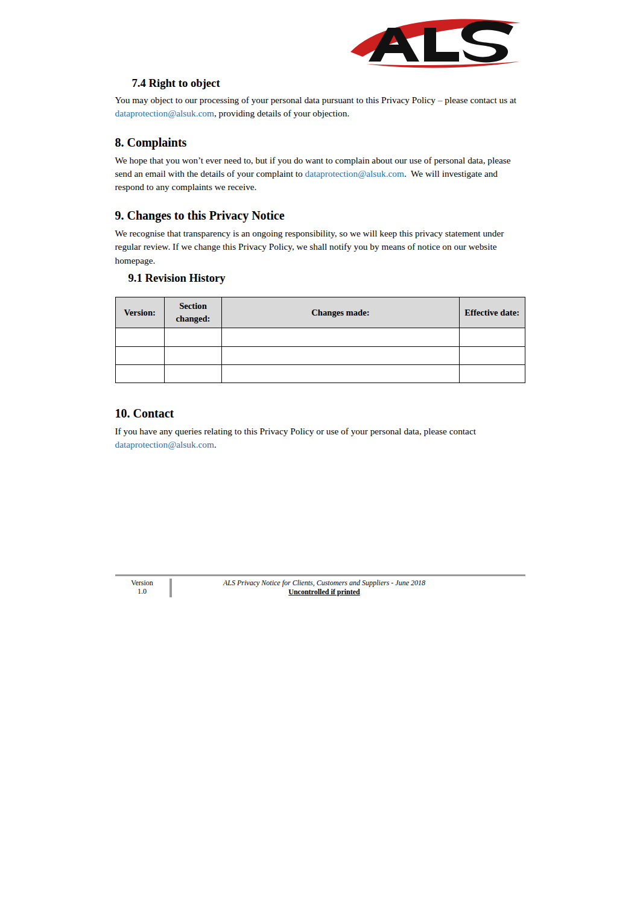7.4 Right to object
You may object to our processing of your personal data pursuant to this Privacy Policy – please contact us at dataprotection@alsuk.com, providing details of your objection.
8. Complaints
We hope that you won’t ever need to, but if you do want to complain about our use of personal data, please send an email with the details of your complaint to dataprotection@alsuk.com. We will investigate and respond to any complaints we receive.
9. Changes to this Privacy Notice
We recognise that transparency is an ongoing responsibility, so we will keep this privacy statement under regular review. If we change this Privacy Policy, we shall notify you by means of notice on our website homepage.
9.1 Revision History
| Version: | Section changed: | Changes made: | Effective date: |
| --- | --- | --- | --- |
10. Contact
If you have any queries relating to this Privacy Policy or use of your personal data, please contact dataprotection@alsuk.com.
Version
1.0
ALS Privacy Notice for Clients, Customers and Suppliers - June 2018
Uncontrolled if printed